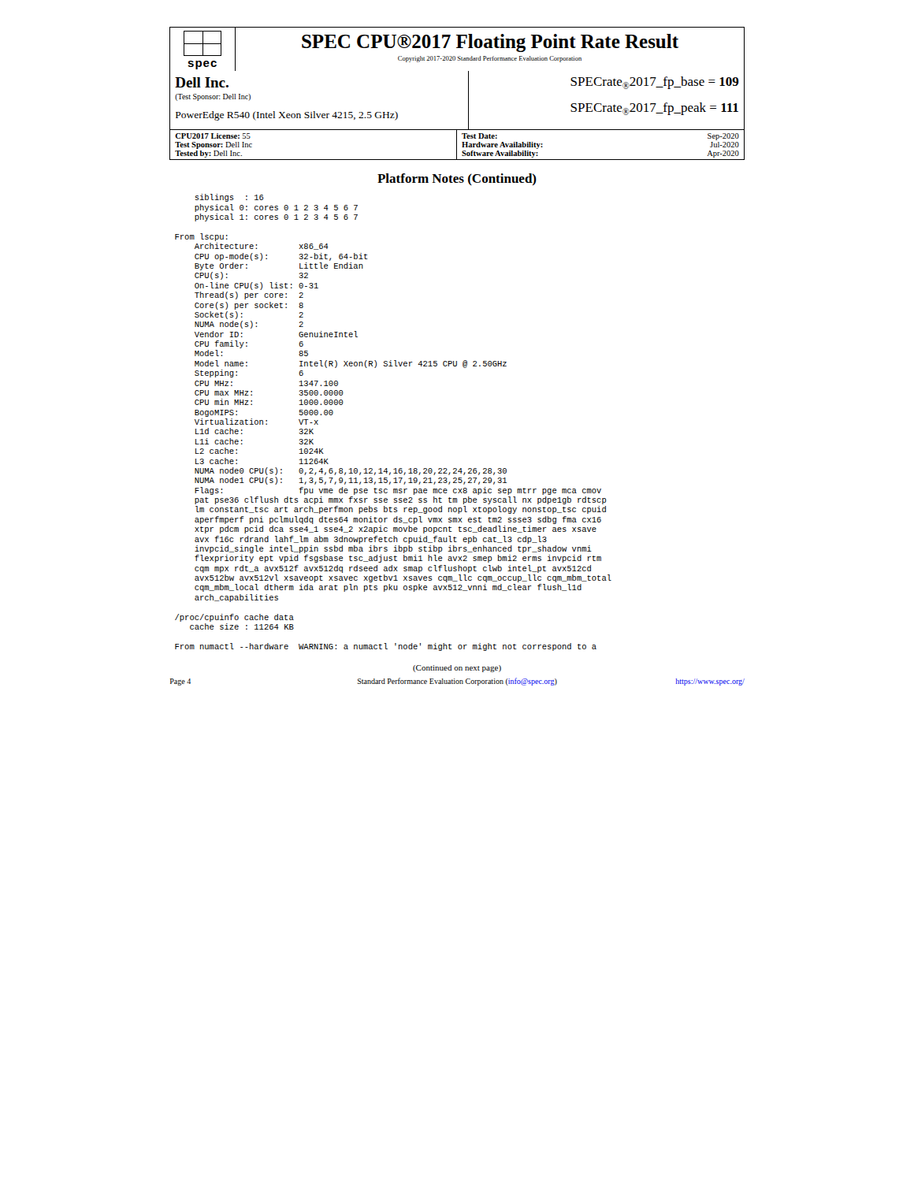spec
SPEC CPU®2017 Floating Point Rate Result
Copyright 2017-2020 Standard Performance Evaluation Corporation
Dell Inc.
(Test Sponsor: Dell Inc)
PowerEdge R540 (Intel Xeon Silver 4215, 2.5 GHz)
SPECrate®2017_fp_base = 109
SPECrate®2017_fp_peak = 111
CPU2017 License: 55 Test Sponsor: Dell Inc Tested by: Dell Inc.
Test Date: Sep-2020
Hardware Availability: Jul-2020
Software Availability: Apr-2020
Platform Notes (Continued)
     siblings  : 16
     physical 0: cores 0 1 2 3 4 5 6 7
     physical 1: cores 0 1 2 3 4 5 6 7

 From lscpu:
     Architecture:        x86_64
     CPU op-mode(s):      32-bit, 64-bit
     Byte Order:          Little Endian
     CPU(s):              32
     On-line CPU(s) list: 0-31
     Thread(s) per core:  2
     Core(s) per socket:  8
     Socket(s):           2
     NUMA node(s):        2
     Vendor ID:           GenuineIntel
     CPU family:          6
     Model:               85
     Model name:          Intel(R) Xeon(R) Silver 4215 CPU @ 2.50GHz
     Stepping:            6
     CPU MHz:             1347.100
     CPU max MHz:         3500.0000
     CPU min MHz:         1000.0000
     BogoMIPS:            5000.00
     Virtualization:      VT-x
     L1d cache:           32K
     L1i cache:           32K
     L2 cache:            1024K
     L3 cache:            11264K
     NUMA node0 CPU(s):   0,2,4,6,8,10,12,14,16,18,20,22,24,26,28,30
     NUMA node1 CPU(s):   1,3,5,7,9,11,13,15,17,19,21,23,25,27,29,31
     Flags:               fpu vme de pse tsc msr pae mce cx8 apic sep mtrr pge mca cmov
     pat pse36 clflush dts acpi mmx fxsr sse sse2 ss ht tm pbe syscall nx pdpe1gb rdtscp
     lm constant_tsc art arch_perfmon pebs bts rep_good nopl xtopology nonstop_tsc cpuid
     aperfmperf pni pclmulqdq dtes64 monitor ds_cpl vmx smx est tm2 ssse3 sdbg fma cx16
     xtpr pdcm pcid dca sse4_1 sse4_2 x2apic movbe popcnt tsc_deadline_timer aes xsave
     avx f16c rdrand lahf_lm abm 3dnowprefetch cpuid_fault epb cat_l3 cdp_l3
     invpcid_single intel_ppin ssbd mba ibrs ibpb stibp ibrs_enhanced tpr_shadow vnmi
     flexpriority ept vpid fsgsbase tsc_adjust bmi1 hle avx2 smep bmi2 erms invpcid rtm
     cqm mpx rdt_a avx512f avx512dq rdseed adx smap clflushopt clwb intel_pt avx512cd
     avx512bw avx512vl xsaveopt xsavec xgetbv1 xsaves cqm_llc cqm_occup_llc cqm_mbm_total
     cqm_mbm_local dtherm ida arat pln pts pku ospke avx512_vnni md_clear flush_l1d
     arch_capabilities

 /proc/cpuinfo cache data
    cache size : 11264 KB

 From numactl --hardware  WARNING: a numactl 'node' might or might not correspond to a
(Continued on next page)
Page 4
Standard Performance Evaluation Corporation (info@spec.org)
https://www.spec.org/